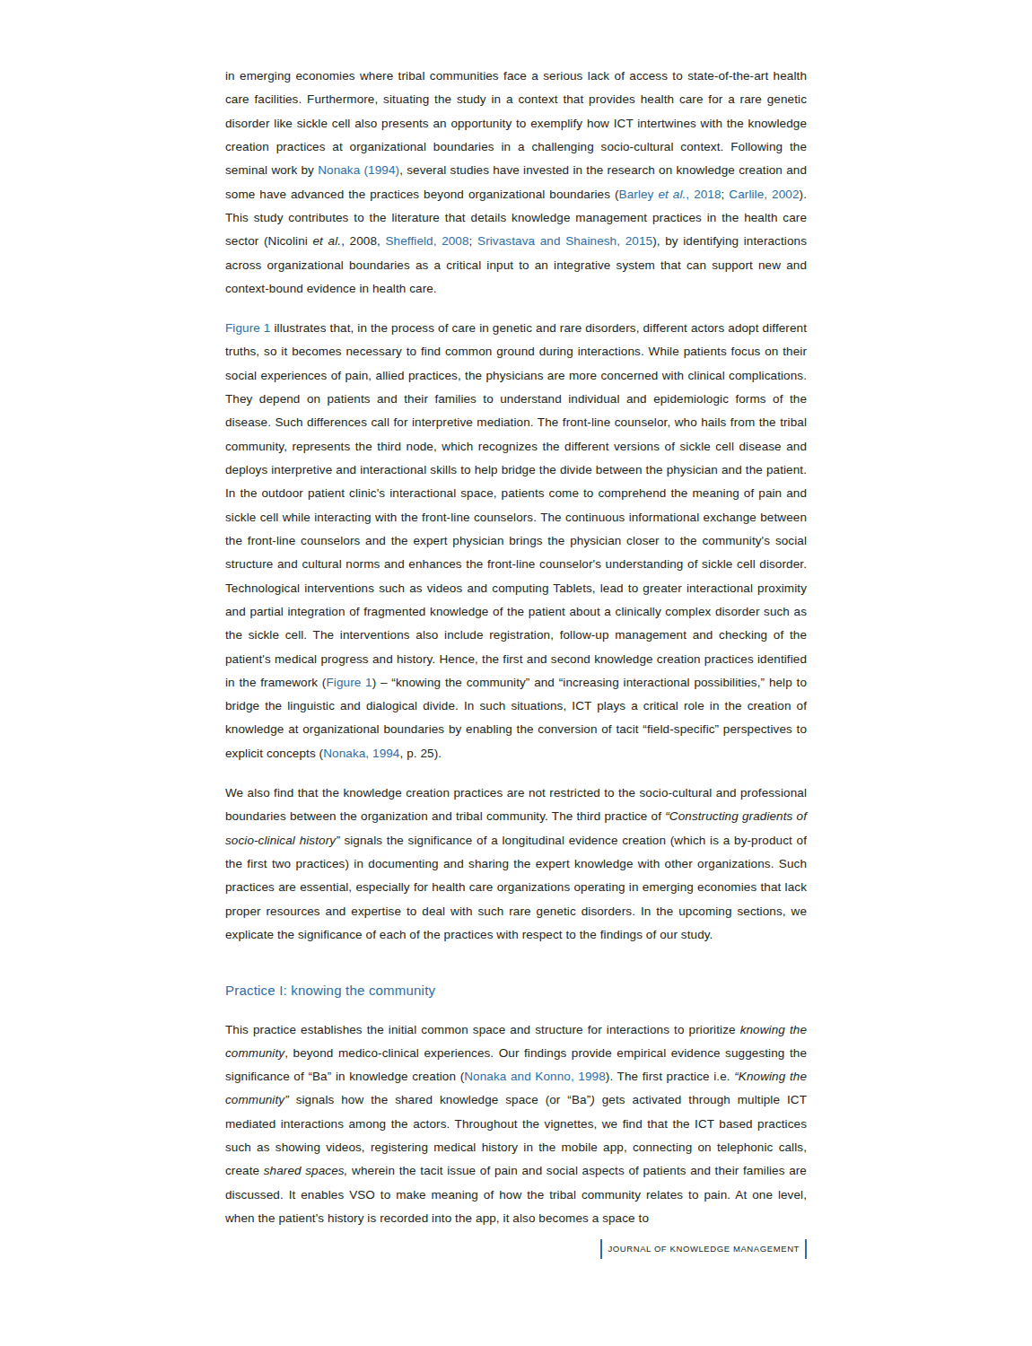in emerging economies where tribal communities face a serious lack of access to state-of-the-art health care facilities. Furthermore, situating the study in a context that provides health care for a rare genetic disorder like sickle cell also presents an opportunity to exemplify how ICT intertwines with the knowledge creation practices at organizational boundaries in a challenging socio-cultural context. Following the seminal work by Nonaka (1994), several studies have invested in the research on knowledge creation and some have advanced the practices beyond organizational boundaries (Barley et al., 2018; Carlile, 2002). This study contributes to the literature that details knowledge management practices in the health care sector (Nicolini et al., 2008, Sheffield, 2008; Srivastava and Shainesh, 2015), by identifying interactions across organizational boundaries as a critical input to an integrative system that can support new and context-bound evidence in health care.
Figure 1 illustrates that, in the process of care in genetic and rare disorders, different actors adopt different truths, so it becomes necessary to find common ground during interactions. While patients focus on their social experiences of pain, allied practices, the physicians are more concerned with clinical complications. They depend on patients and their families to understand individual and epidemiologic forms of the disease. Such differences call for interpretive mediation. The front-line counselor, who hails from the tribal community, represents the third node, which recognizes the different versions of sickle cell disease and deploys interpretive and interactional skills to help bridge the divide between the physician and the patient. In the outdoor patient clinic's interactional space, patients come to comprehend the meaning of pain and sickle cell while interacting with the front-line counselors. The continuous informational exchange between the front-line counselors and the expert physician brings the physician closer to the community's social structure and cultural norms and enhances the front-line counselor's understanding of sickle cell disorder. Technological interventions such as videos and computing Tablets, lead to greater interactional proximity and partial integration of fragmented knowledge of the patient about a clinically complex disorder such as the sickle cell. The interventions also include registration, follow-up management and checking of the patient's medical progress and history. Hence, the first and second knowledge creation practices identified in the framework (Figure 1) – “knowing the community” and “increasing interactional possibilities,” help to bridge the linguistic and dialogical divide. In such situations, ICT plays a critical role in the creation of knowledge at organizational boundaries by enabling the conversion of tacit “field-specific” perspectives to explicit concepts (Nonaka, 1994, p. 25).
We also find that the knowledge creation practices are not restricted to the socio-cultural and professional boundaries between the organization and tribal community. The third practice of “Constructing gradients of socio-clinical history” signals the significance of a longitudinal evidence creation (which is a by-product of the first two practices) in documenting and sharing the expert knowledge with other organizations. Such practices are essential, especially for health care organizations operating in emerging economies that lack proper resources and expertise to deal with such rare genetic disorders. In the upcoming sections, we explicate the significance of each of the practices with respect to the findings of our study.
Practice I: knowing the community
This practice establishes the initial common space and structure for interactions to prioritize knowing the community, beyond medico-clinical experiences. Our findings provide empirical evidence suggesting the significance of “Ba” in knowledge creation (Nonaka and Konno, 1998). The first practice i.e. “Knowing the community” signals how the shared knowledge space (or “Ba”) gets activated through multiple ICT mediated interactions among the actors. Throughout the vignettes, we find that the ICT based practices such as showing videos, registering medical history in the mobile app, connecting on telephonic calls, create shared spaces, wherein the tacit issue of pain and social aspects of patients and their families are discussed. It enables VSO to make meaning of how the tribal community relates to pain. At one level, when the patient's history is recorded into the app, it also becomes a space to
JOURNAL OF KNOWLEDGE MANAGEMENT